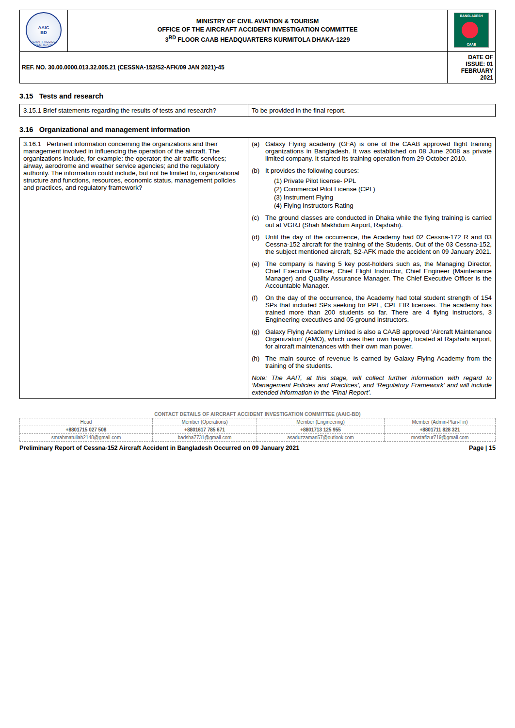| AAIC BD AIRCRAFT ACCIDENT INVESTIGATION | MINISTRY OF CIVIL AVIATION & TOURISM OFFICE OF THE AIRCRAFT ACCIDENT INVESTIGATION COMMITTEE 3 RD FLOOR CAAB HEADQUARTERS KURMITOLA DHAKA-1229 | BANGLADESH CAAB |
| REF. NO. 30.00.0000.013.32.005.21 (CESSNA-152/S2-AFK/09 JAN 2021)-45 | DATE OF ISSUE: 01 FEBRUARY 2021 |
3.15 Tests and research
| 3.15.1 Brief statements regarding the results of tests and research? | To be provided in the final report. |
3.16 Organizational and management information
| 3.16.1 Pertinent information concerning the organizations and their management involved in influencing the operation of the aircraft. The organizations include, for example: the operator; the air traffic services; airway, aerodrome and weather service agencies; and the regulatory authority. The information could include, but not be limited to, organizational structure and functions, resources, economic status, management policies and practices, and regulatory framework? | (a) Galaxy Flying academy (GFA) is one of the CAAB approved flight training organizations in Bangladesh. It was established on 08 June 2008 as private limited company. It started its training operation from 29 October 2010. (b) It provides the following courses: (1) Private Pilot license- PPL (2) Commercial Pilot License (CPL) (3) Instrument Flying (4) Flying Instructors Rating (c) The ground classes are conducted in Dhaka while the flying training is carried out at VGRJ (Shah Makhdum Airport, Rajshahi). (d) Until the day of the occurrence, the Academy had 02 Cessna-172 R and 03 Cessna-152 aircraft for the training of the Students. Out of the 03 Cessna-152, the subject mentioned aircraft, S2-AFK made the accident on 09 January 2021. (e) The company is having 5 key post-holders such as, the Managing Director, Chief Executive Officer, Chief Flight Instructor, Chief Engineer (Maintenance Manager) and Quality Assurance Manager. The Chief Executive Officer is the Accountable Manager. (f) On the day of the occurrence, the Academy had total student strength of 154 SPs that included SPs seeking for PPL, CPL FIR licenses. The academy has trained more than 200 students so far. There are 4 flying instructors, 3 Engineering executives and 05 ground instructors. (g) Galaxy Flying Academy Limited is also a CAAB approved ‘Aircraft Maintenance Organization’ (AMO), which uses their own hanger, located at Rajshahi airport, for aircraft maintenances with their own man power. (h) The main source of revenue is earned by Galaxy Flying Academy from the training of the students. Note: The AAIT, at this stage, will collect further information with regard to ‘Management Policies and Practices’, and ‘Regulatory Framework’ and will include extended information in the ‘Final Report’. |
| CONTACT DETAILS OF AIRCRAFT ACCIDENT INVESTIGATION COMMITTEE (AAIC-BD) |
| Head | Member (Operations) | Member (Engineering) | Member (Admin-Plan-Fin) |
| +8801715 027 508 | +8801617 785 671 | +8801713 125 955 | +8801711 828 321 |
| smrahmatullah2148@gmail.com | badsha7731@gmail.com | asaduzzaman57@outlook.com | mostafizur719@gmail.com |
Preliminary Report of Cessna-152 Aircraft Accident in Bangladesh Occurred on 09 January 2021 Page | 15